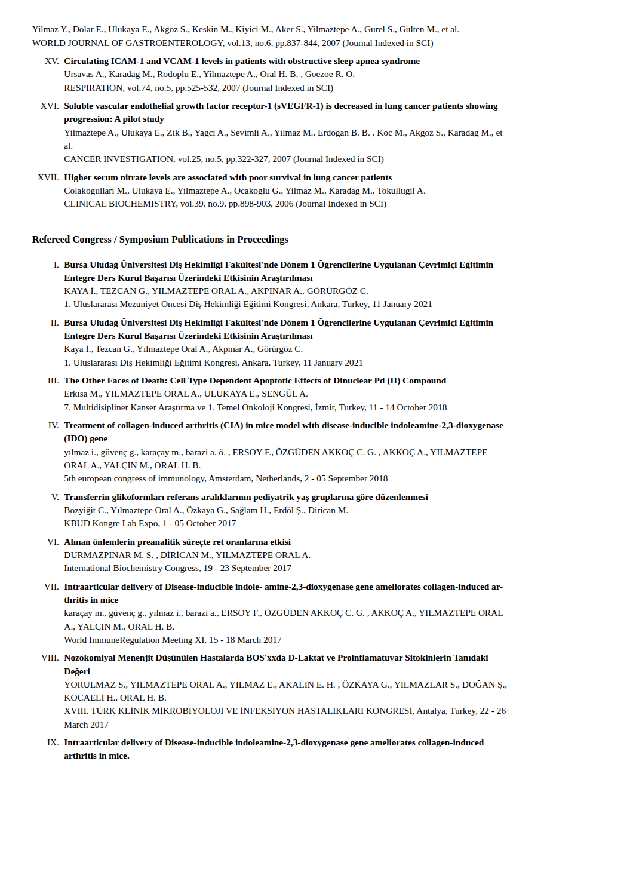Yilmaz Y., Dolar E., Ulukaya E., Akgoz S., Keskin M., Kiyici M., Aker S., Yilmaztepe A., Gurel S., Gulten M., et al.
WORLD JOURNAL OF GASTROENTEROLOGY, vol.13, no.6, pp.837-844, 2007 (Journal Indexed in SCI)
Circulating ICAM-1 and VCAM-1 levels in patients with obstructive sleep apnea syndrome
Ursavas A., Karadag M., Rodoplu E., Yilmaztepe A., Oral H. B. , Goezoe R. O.
RESPIRATION, vol.74, no.5, pp.525-532, 2007 (Journal Indexed in SCI)
Soluble vascular endothelial growth factor receptor-1 (sVEGFR-1) is decreased in lung cancer patients showing progression: A pilot study
Yilmaztepe A., Ulukaya E., Zik B., Yagci A., Sevimli A., Yilmaz M., Erdogan B. B. , Koc M., Akgoz S., Karadag M., et al.
CANCER INVESTIGATION, vol.25, no.5, pp.322-327, 2007 (Journal Indexed in SCI)
Higher serum nitrate levels are associated with poor survival in lung cancer patients
Colakogullari M., Ulukaya E., Yilmaztepe A., Ocakoglu G., Yilmaz M., Karadag M., Tokullugil A.
CLINICAL BIOCHEMISTRY, vol.39, no.9, pp.898-903, 2006 (Journal Indexed in SCI)
Refereed Congress / Symposium Publications in Proceedings
Bursa Uludağ Üniversitesi Diş Hekimliği Fakültesi'nde Dönem 1 Öğrencilerine Uygulanan Çevrimiçi Eğitimin Entegre Ders Kurul Başarısı Üzerindeki Etkisinin Araştırılması
KAYA İ., TEZCAN G., YILMAZTEPE ORAL A., AKPINAR A., GÖRÜRGÖZ C.
1. Uluslararası Mezuniyet Öncesi Diş Hekimliği Eğitimi Kongresi, Ankara, Turkey, 11 January 2021
Bursa Uludağ Üniversitesi Diş Hekimliği Fakültesi'nde Dönem 1 Öğrencilerine Uygulanan Çevrimiçi Eğitimin Entegre Ders Kurul Başarısı Üzerindeki Etkisinin Araştırılması
Kaya İ., Tezcan G., Yılmaztepe Oral A., Akpınar A., Görürgöz C.
1. Uluslararası Diş Hekimliği Eğitimi Kongresi, Ankara, Turkey, 11 January 2021
The Other Faces of Death: Cell Type Dependent Apoptotic Effects of Dinuclear Pd (II) Compound
Erkısa M., YILMAZTEPE ORAL A., ULUKAYA E., ŞENGÜL A.
7. Multidisipliner Kanser Araştırma ve 1. Temel Onkoloji Kongresi, İzmir, Turkey, 11 - 14 October 2018
Treatment of collagen-induced arthritis (CIA) in mice model with disease-inducible indoleamine-2,3-dioxygenase (IDO) gene
yılmaz i., güvenç g., karaçay m., barazi a. ö. , ERSOY F., ÖZGÜDEN AKKOÇ C. G. , AKKOÇ A., YILMAZTEPE ORAL A., YALÇIN M., ORAL H. B.
5th european congress of immunology, Amsterdam, Netherlands, 2 - 05 September 2018
Transferrin glikoformları referans aralıklarının pediyatrik yaş gruplarına göre düzenlenmesi
Bozyiğit C., Yılmaztepe Oral A., Özkaya G., Sağlam H., Erdöl Ş., Dirican M.
KBUD Kongre Lab Expo, 1 - 05 October 2017
Alınan önlemlerin preanalitik süreçte ret oranlarına etkisi
DURMAZPINAR M. S. , DİRİCAN M., YILMAZTEPE ORAL A.
International Biochemistry Congress, 19 - 23 September 2017
Intraarticular delivery of Disease-inducible indole- amine-2,3-dioxygenase gene ameliorates collagen-induced ar- thritis in mice
karaçay m., güvenç g., yılmaz i., barazi a., ERSOY F., ÖZGÜDEN AKKOÇ C. G. , AKKOÇ A., YILMAZTEPE ORAL A., YALÇIN M., ORAL H. B.
World ImmuneRegulation Meeting XI, 15 - 18 March 2017
Nozokomiyal Menenjit Düşünülen Hastalarda BOS'xxda D-Laktat ve Proinflamatuvar Sitokinlerin Tanıdaki Değeri
YORULMAZ S., YILMAZTEPE ORAL A., YILMAZ E., AKALIN E. H. , ÖZKAYA G., YILMAZLAR S., DOĞAN Ş., KOCAELİ H., ORAL H. B.
XVIII. TÜRK KLİNİK MİKROBİYOLOJİ VE İNFEKSİYON HASTALIKLARI KONGRESİ, Antalya, Turkey, 22 - 26 March 2017
Intraarticular delivery of Disease-inducible indoleamine-2,3-dioxygenase gene ameliorates collagen-induced arthritis in mice.